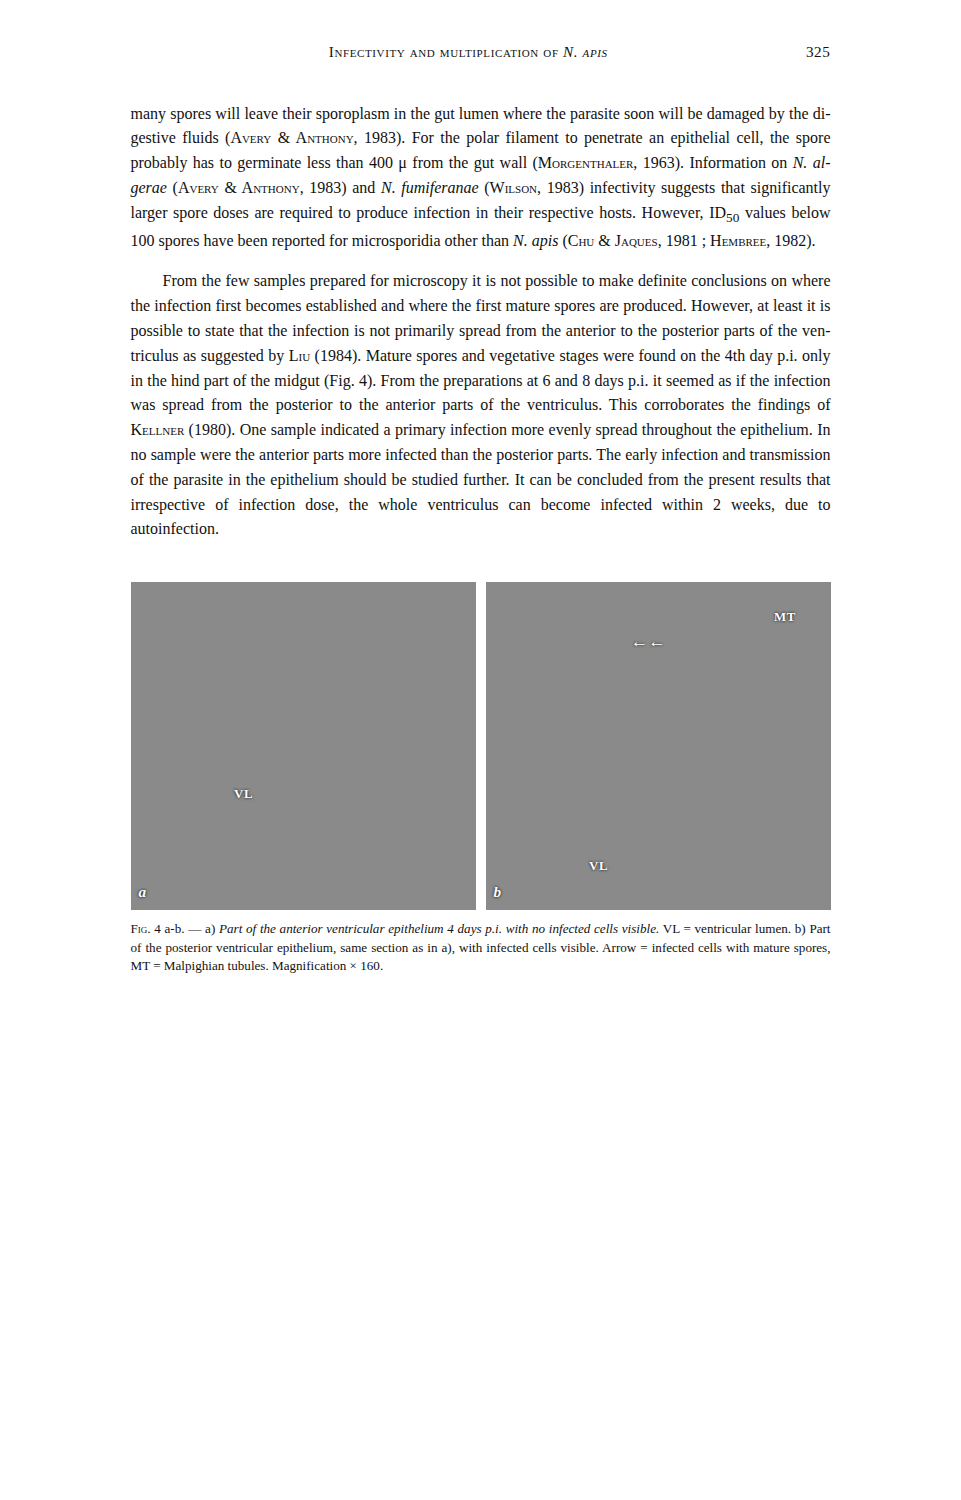Infectivity and multiplication of N. apis 325
many spores will leave their sporoplasm in the gut lumen where the parasite soon will be damaged by the digestive fluids (Avery & Anthony, 1983). For the polar filament to penetrate an epithelial cell, the spore probably has to germinate less than 400 μ from the gut wall (Morgenthaler, 1963). Information on N. algerae (Avery & Anthony, 1983) and N. fumiferanae (Wilson, 1983) infectivity suggests that significantly larger spore doses are required to produce infection in their respective hosts. However, ID50 values below 100 spores have been reported for microsporidia other than N. apis (Chu & Jaques, 1981 ; Hembree, 1982).
From the few samples prepared for microscopy it is not possible to make definite conclusions on where the infection first becomes established and where the first mature spores are produced. However, at least it is possible to state that the infection is not primarily spread from the anterior to the posterior parts of the ventriculus as suggested by Liu (1984). Mature spores and vegetative stages were found on the 4th day p.i. only in the hind part of the midgut (Fig. 4). From the preparations at 6 and 8 days p.i. it seemed as if the infection was spread from the posterior to the anterior parts of the ventriculus. This corroborates the findings of Kellner (1980). One sample indicated a primary infection more evenly spread throughout the epithelium. In no sample were the anterior parts more infected than the posterior parts. The early infection and transmission of the parasite in the epithelium should be studied further. It can be concluded from the present results that irrespective of infection dose, the whole ventriculus can become infected within 2 weeks, due to autoinfection.
VL a
←← MT VL b
Fig. 4 a-b. — a) Part of the anterior ventricular epithelium 4 days p.i. with no infected cells visible. VL = ventricular lumen. b) Part of the posterior ventricular epithelium, same section as in a), with infected cells visible. Arrow = infected cells with mature spores, MT = Malpighian tubules. Magnification × 160.